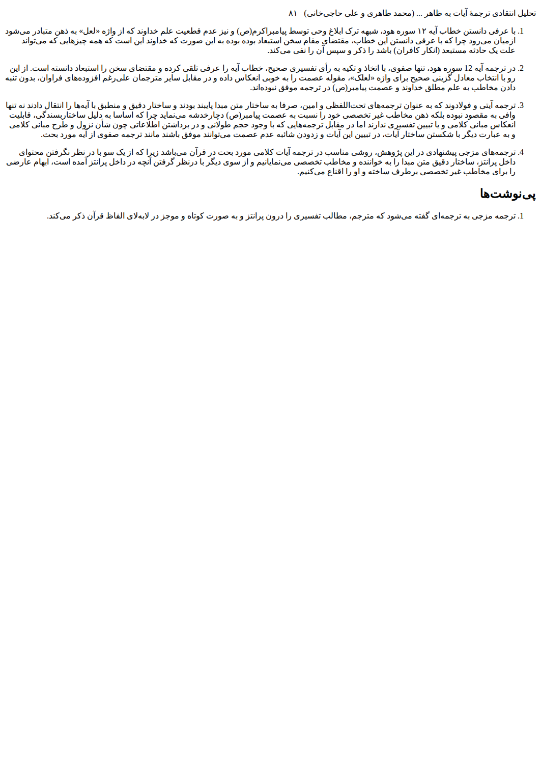تحلیل انتقادی ترجمهٔ آیات به ظاهر ... (محمد طاهری و علی حاجی‌خانی) ۸۱
با عرفی دانستن خطاب آیه ۱۲ سوره هود، شبهه ترک ابلاغ وحی توسط پیامبراکرم(ص) و نیز عدم قطعیت علم خداوند که از واژه «لعل» به ذهن متبادر می‌شود ازمیان می‌رود چرا که با عرفی دانستن این خطاب، مقتضای مقام سخن استبعاد بوده بوده به این صورت که خداوند این است که همه چیزهایی که می‌تواند علت یک حادثه مستبعد (انکار کافران) باشد را ذکر و سپس آن را نفی می‌کند.
در ترجمه آیه 12 سوره هود، تنها صفوی، با اتخاذ و تکیه به رأی تفسیری صحیح، خطاب آیه را عرفی تلقی کرده و مقتضای سخن را استبعاد دانسته است. از این رو با انتخاب معادل گزینی صحیح برای واژه «لعلک»، مقوله عصمت را به خوبی انعکاس داده و در مقابل سایر مترجمان علی‌رغم افزوده‌های فراوان، بدون تنبه دادن مخاطب به علم مطلق خداوند و عصمت پیامبر(ص) در ترجمه موفق نبوده‌اند.
ترجمه آیتی و فولادوند که به عنوان ترجمه‌های تحت‌اللفظی و امین، صرفا به ساختار متن مبدا پایبند بودند و ساختار دقیق و منطبق با آیه‌ها را انتقال دادند نه تنها وافی به مقصود نبوده بلکه ذهن مخاطب غیر تخصصی خود را نسبت به عصمت پیامبر(ص) دچارخدشه می‌نماید چرا که اساسا به دلیل ساختاربسندگی، قابلیت انعکاس مبانی کلامی و یا تبیین تفسیری ندارند اما در مقابل ترجمه‌هایی که با وجود حجم طولانی و در برداشتن اطلاعاتی چون شأن نزول و طرح مبانی کلامی و به عبارت دیگر با شکستن ساختار آیات، در تبیین این آیات و زدودن شائبه عدم عصمت می‌توانند موفق باشند مانند ترجمه صفوی از آیه مورد بحث.
ترجمه‌های مزجی پیشنهادی در این پژوهش، روشی مناسب در ترجمه آیات کلامی مورد بحث در قرآن می‌باشد زیرا که از یک سو با در نظر نگرفتن محتوای داخل پرانتز، ساختار دقیق متن مبدا را به خواننده و مخاطب تخصصی می‌نمایانیم و از سوی دیگر با درنظر گرفتن آنچه در داخل پرانتز آمده است، ابهام عارضی را برای مخاطب غیر تخصصی برطرف ساخته و او را اقناع می‌کنیم.
پی‌نوشت‌ها
ترجمه مزجی به ترجمه‌ای گفته می‌شود که مترجم، مطالب تفسیری را درون پرانتز و به صورت کوتاه و موجز در لابه‌لای الفاظ قرآن ذکر می‌کند.